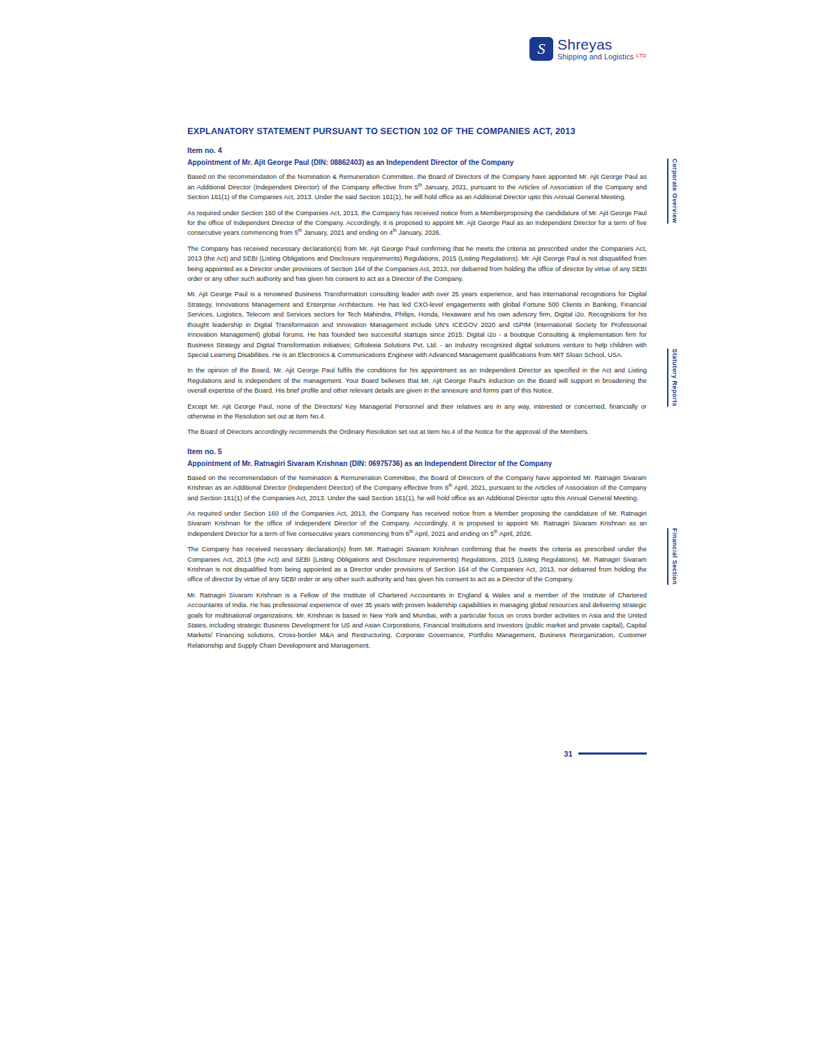Shreyas
Shipping and Logistics LTD
Corporate Overview
Statutory Reports
Financial Section
Explanatory Statement Pursuant to Section 102 of the Companies Act, 2013
Item no. 4
Appointment of Mr. Ajit George Paul (DIN: 08862403) as an Independent Director of the Company
Based on the recommendation of the Nomination & Remuneration Committee, the Board of Directors of the Company have appointed Mr. Ajit George Paul as an Additional Director (Independent Director) of the Company effective from 5th January, 2021, pursuant to the Articles of Association of the Company and Section 161(1) of the Companies Act, 2013. Under the said Section 161(1), he will hold office as an Additional Director upto this Annual General Meeting.
As required under Section 160 of the Companies Act, 2013, the Company has received notice from a Memberproposing the candidature of Mr. Ajit George Paul for the office of Independent Director of the Company. Accordingly, it is proposed to appoint Mr. Ajit George Paul as an Independent Director for a term of five consecutive years commencing from 5th January, 2021 and ending on 4th January, 2026.
The Company has received necessary declaration(s) from Mr. Ajit George Paul confirming that he meets the criteria as prescribed under the Companies Act, 2013 (the Act) and SEBI (Listing Obligations and Disclosure requirements) Regulations, 2015 (Listing Regulations). Mr. Ajit George Paul is not disqualified from being appointed as a Director under provisions of Section 164 of the Companies Act, 2013, nor debarred from holding the office of director by virtue of any SEBI order or any other such authority and has given his consent to act as a Director of the Company.
Mr. Ajit George Paul is a renowned Business Transformation consulting leader with over 25 years experience, and has international recognitions for Digital Strategy, Innovations Management and Enterprise Architecture. He has led CXO-level engagements with global Fortune 500 Clients in Banking, Financial Services, Logistics, Telecom and Services sectors for Tech Mahindra, Philips, Honda, Hexaware and his own advisory firm, Digital i2o. Recognitions for his thought leadership in Digital Transformation and Innovation Management include UN's ICEGOV 2020 and ISPIM (International Society for Professional Innovation Management) global forums. He has founded two successful startups since 2015: Digital i2o - a boutique Consulting & Implementation firm for Business Strategy and Digital Transformation initiatives; Giftolexia Solutions Pvt. Ltd. - an Industry recognized digital solutions venture to help children with Special Learning Disabilities. He is an Electronics & Communications Engineer with Advanced Management qualifications from MIT Sloan School, USA.
In the opinion of the Board, Mr. Ajit George Paul fulfils the conditions for his appointment as an Independent Director as specified in the Act and Listing Regulations and is independent of the management. Your Board believes that Mr. Ajit George Paul's induction on the Board will support in broadening the overall expertise of the Board. His brief profile and other relevant details are given in the annexure and forms part of this Notice.
Except Mr. Ajit George Paul, none of the Directors/ Key Managerial Personnel and their relatives are in any way, interested or concerned, financially or otherwise in the Resolution set out at Item No.4.
The Board of Directors accordingly recommends the Ordinary Resolution set out at Item No.4 of the Notice for the approval of the Members.
Item no. 5
Appointment of Mr. Ratnagiri Sivaram Krishnan (DIN: 06975736) as an Independent Director of the Company
Based on the recommendation of the Nomination & Remuneration Committee, the Board of Directors of the Company have appointed Mr. Ratnagiri Sivaram Krishnan as an Additional Director (Independent Director) of the Company effective from 6th April, 2021, pursuant to the Articles of Association of the Company and Section 161(1) of the Companies Act, 2013. Under the said Section 161(1), he will hold office as an Additional Director upto this Annual General Meeting.
As required under Section 160 of the Companies Act, 2013, the Company has received notice from a Member proposing the candidature of Mr. Ratnagiri Sivaram Krishnan for the office of Independent Director of the Company. Accordingly, it is proposed to appoint Mr. Ratnagiri Sivaram Krishnan as an Independent Director for a term of five consecutive years commencing from 6th April, 2021 and ending on 5th April, 2026.
The Company has received necessary declaration(s) from Mr. Ratnagiri Sivaram Krishnan confirming that he meets the criteria as prescribed under the Companies Act, 2013 (the Act) and SEBI (Listing Obligations and Disclosure requirements) Regulations, 2015 (Listing Regulations). Mr. Ratnagiri Sivaram Krishnan is not disqualified from being appointed as a Director under provisions of Section 164 of the Companies Act, 2013, nor debarred from holding the office of director by virtue of any SEBI order or any other such authority and has given his consent to act as a Director of the Company.
Mr. Ratnagiri Sivaram Krishnan is a Fellow of the Institute of Chartered Accountants in England & Wales and a member of the Institute of Chartered Accountants of India. He has professional experience of over 35 years with proven leadership capabilities in managing global resources and delivering strategic goals for multinational organizations. Mr. Krishnan is based in New York and Mumbai, with a particular focus on cross border activities in Asia and the United States, including strategic Business Development for US and Asian Corporations, Financial Institutions and Investors (public market and private capital), Capital Markets/ Financing solutions, Cross-border M&A and Restructuring, Corporate Governance, Portfolio Management, Business Reorganization, Customer Relationship and Supply Chain Development and Management.
31